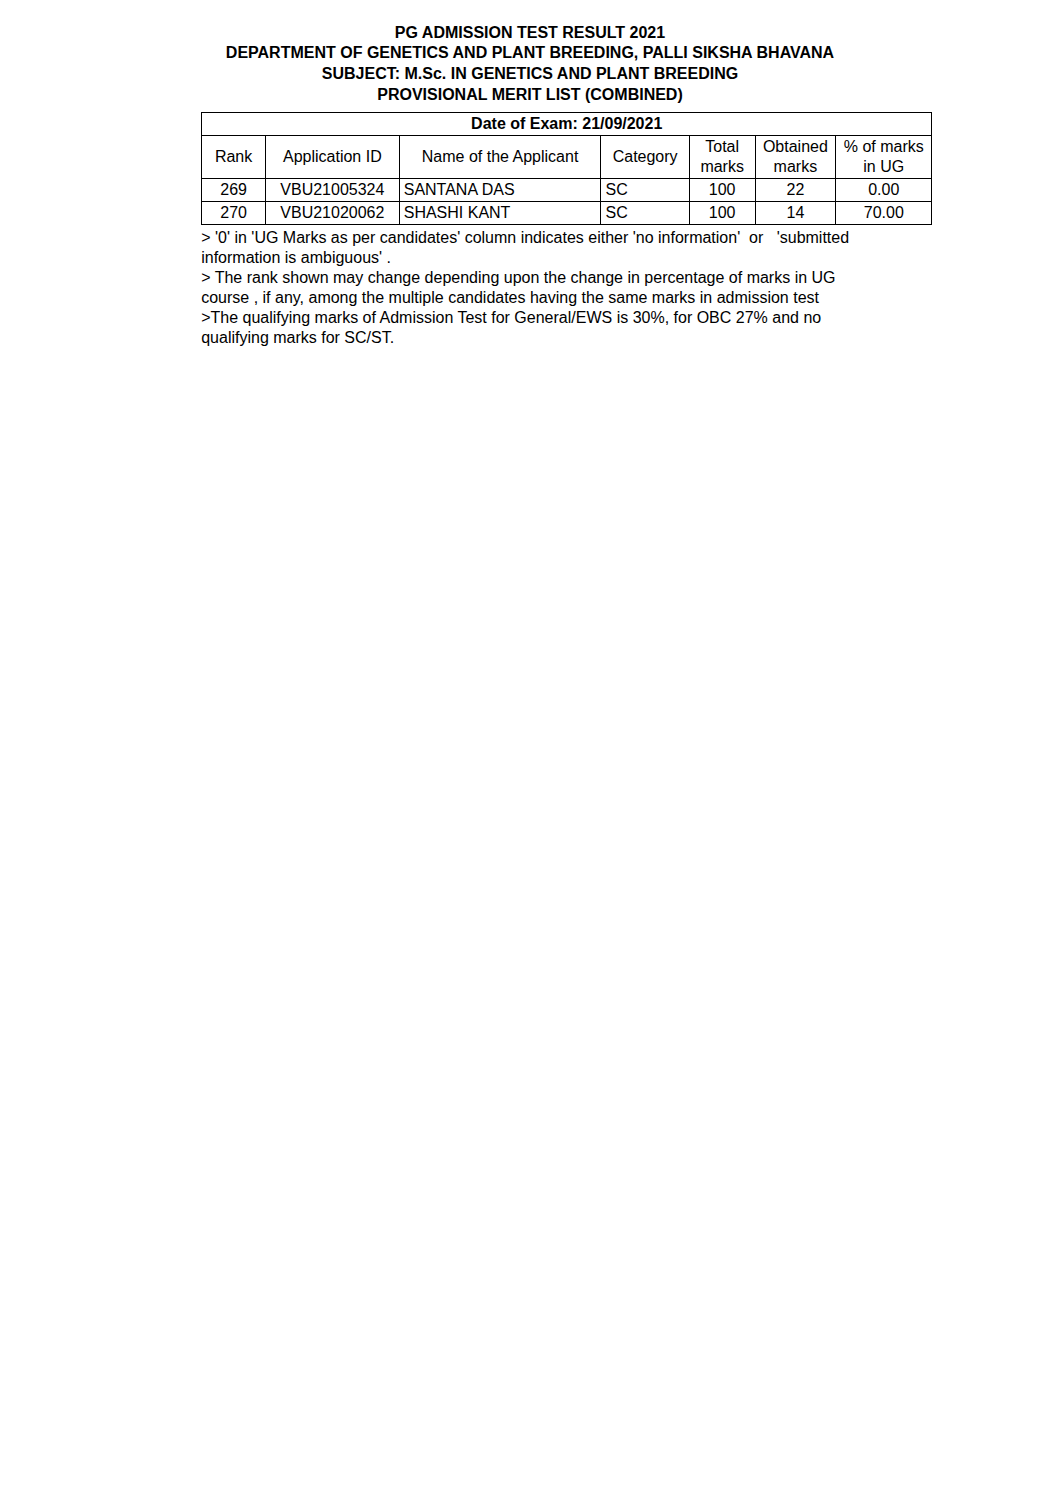PG ADMISSION TEST RESULT 2021
DEPARTMENT OF GENETICS AND PLANT BREEDING, PALLI SIKSHA BHAVANA
SUBJECT: M.Sc. IN GENETICS AND PLANT BREEDING
PROVISIONAL MERIT LIST (COMBINED)
Date of Exam: 21/09/2021
| Rank | Application ID | Name of the Applicant | Category | Total marks | Obtained marks | % of marks in UG |
| --- | --- | --- | --- | --- | --- | --- |
| 269 | VBU21005324 | SANTANA DAS | SC | 100 | 22 | 0.00 |
| 270 | VBU21020062 | SHASHI KANT | SC | 100 | 14 | 70.00 |
> '0' in 'UG Marks as per candidates' column indicates either 'no information' or 'submitted information is ambiguous' .
> The rank shown may change depending upon the change in percentage of marks in UG course , if any, among the multiple candidates having the same marks in admission test
>The qualifying marks of Admission Test for General/EWS is 30%, for OBC 27% and no qualifying marks for SC/ST.